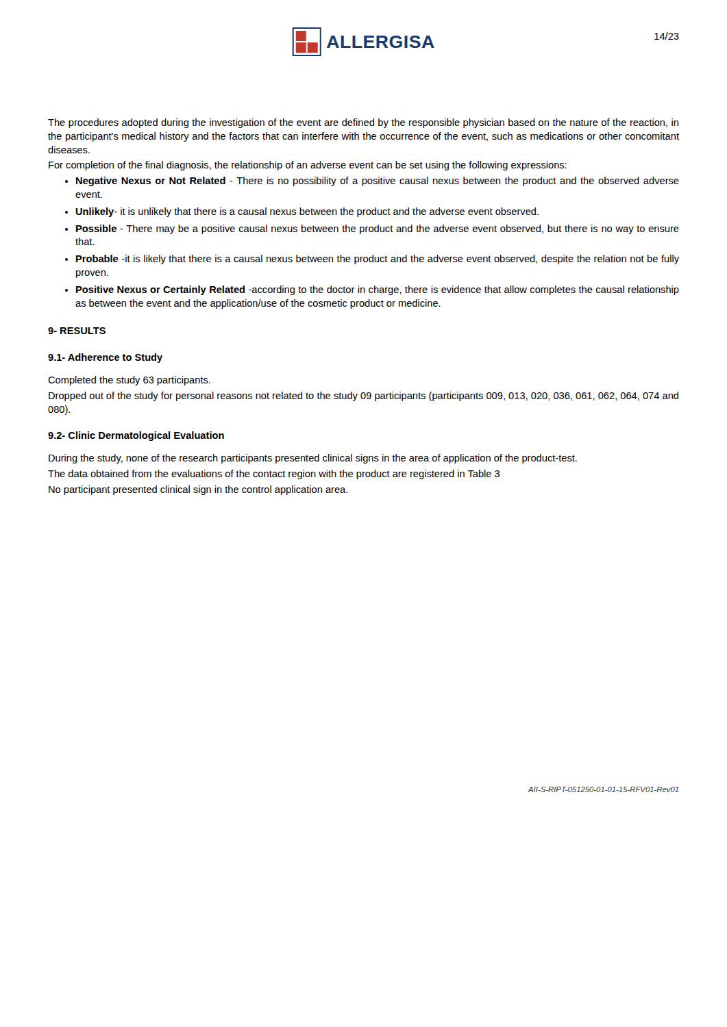ALLERGISA
14/23
The procedures adopted during the investigation of the event are defined by the responsible physician based on the nature of the reaction, in the participant's medical history and the factors that can interfere with the occurrence of the event, such as medications or other concomitant diseases.
For completion of the final diagnosis, the relationship of an adverse event can be set using the following expressions:
Negative Nexus or Not Related - There is no possibility of a positive causal nexus between the product and the observed adverse event.
Unlikely- it is unlikely that there is a causal nexus between the product and the adverse event observed.
Possible - There may be a positive causal nexus between the product and the adverse event observed, but there is no way to ensure that.
Probable -it is likely that there is a causal nexus between the product and the adverse event observed, despite the relation not be fully proven.
Positive Nexus or Certainly Related -according to the doctor in charge, there is evidence that allow completes the causal relationship as between the event and the application/use of the cosmetic product or medicine.
9- RESULTS
9.1- Adherence to Study
Completed the study 63 participants.
Dropped out of the study for personal reasons not related to the study 09 participants (participants 009, 013, 020, 036, 061, 062, 064, 074 and 080).
9.2- Clinic Dermatological Evaluation
During the study, none of the research participants presented clinical signs in the area of application of the product-test.
The data obtained from the evaluations of the contact region with the product are registered in Table 3
No participant presented clinical sign in the control application area.
AII-S-RIPT-051250-01-01-15-RFV01-Rev01